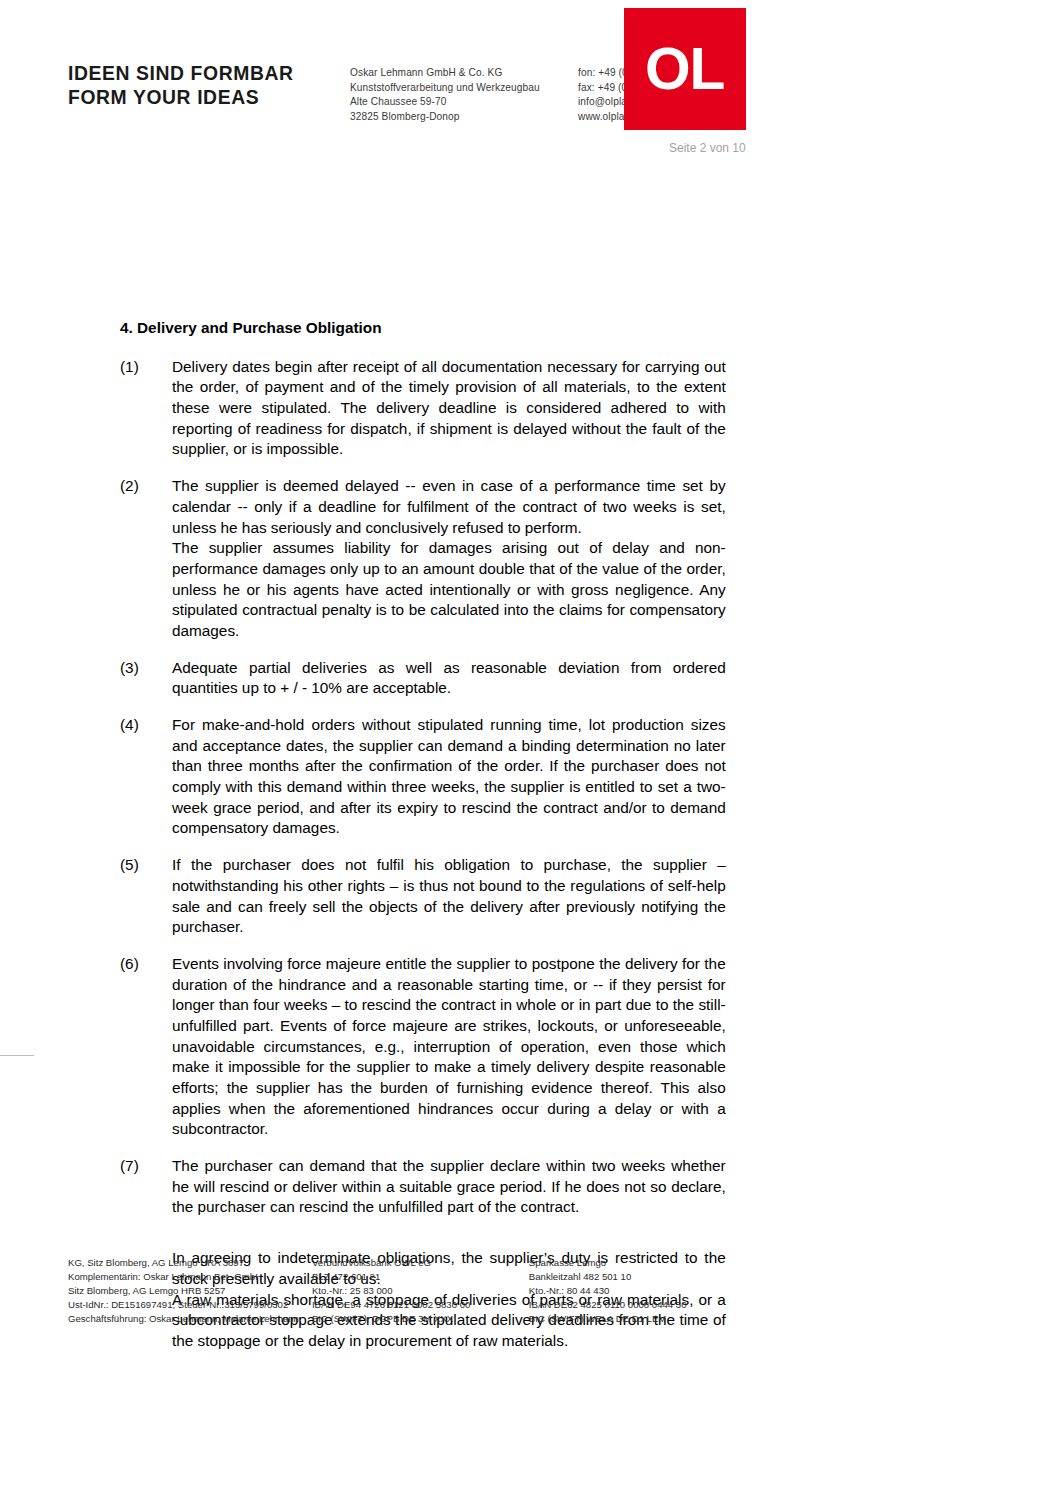IDEEN SIND FORMBAR
FORM YOUR IDEAS
Oskar Lehmann GmbH & Co. KG
Kunststoffverarbeitung und Werkzeugbau
Alte Chaussee 59-70
32825 Blomberg-Donop
fon: +49 (0) 5236. 898-0
fax: +49 (0) 5236. 898-44
info@olplastik.de
www.olplastik.de
OL
Seite 2 von 10
4. Delivery and Purchase Obligation
(1) Delivery dates begin after receipt of all documentation necessary for carrying out the order, of payment and of the timely provision of all materials, to the extent these were stipulated. The delivery deadline is considered adhered to with reporting of readiness for dispatch, if shipment is delayed without the fault of the supplier, or is impossible.
(2) The supplier is deemed delayed -- even in case of a performance time set by calendar -- only if a deadline for fulfilment of the contract of two weeks is set, unless he has seriously and conclusively refused to perform.
The supplier assumes liability for damages arising out of delay and non-performance damages only up to an amount double that of the value of the order, unless he or his agents have acted intentionally or with gross negligence. Any stipulated contractual penalty is to be calculated into the claims for compensatory damages.
(3) Adequate partial deliveries as well as reasonable deviation from ordered quantities up to + / - 10% are acceptable.
(4) For make-and-hold orders without stipulated running time, lot production sizes and acceptance dates, the supplier can demand a binding determination no later than three months after the confirmation of the order. If the purchaser does not comply with this demand within three weeks, the supplier is entitled to set a two-week grace period, and after its expiry to rescind the contract and/or to demand compensatory damages.
(5) If the purchaser does not fulfil his obligation to purchase, the supplier – notwithstanding his other rights – is thus not bound to the regulations of self-help sale and can freely sell the objects of the delivery after previously notifying the purchaser.
(6) Events involving force majeure entitle the supplier to postpone the delivery for the duration of the hindrance and a reasonable starting time, or -- if they persist for longer than four weeks – to rescind the contract in whole or in part due to the still-unfulfilled part. Events of force majeure are strikes, lockouts, or unforeseeable, unavoidable circumstances, e.g., interruption of operation, even those which make it impossible for the supplier to make a timely delivery despite reasonable efforts; the supplier has the burden of furnishing evidence thereof. This also applies when the aforementioned hindrances occur during a delay or with a subcontractor.
(7) The purchaser can demand that the supplier declare within two weeks whether he will rescind or deliver within a suitable grace period. If he does not so declare, the purchaser can rescind the unfulfilled part of the contract.
In agreeing to indeterminate obligations, the supplier’s duty is restricted to the stock presently available to us.
A raw materials shortage, a stoppage of deliveries of parts or raw materials, or a subcontractor stoppage extends the stipulated delivery deadlines from the time of the stoppage or the delay in procurement of raw materials.
| KG, Sitz Blomberg, AG Lemgo HRA 3897 Komplementärin: Oskar Lehmann Bet.-GmbH Sitz Blomberg, AG Lemgo HRB 5257 Ust-IdNr.: DE151697491, Steuer-Nr.:313/5799/0302 Geschäftsführung: Oskar Lehmann, Melanie Lehmann, | VerbundVolksbank OWL eG BLZ 472 601 21 Kto.-Nr.: 25 83 000 IBAN DE94 4726 0121 0002 5830 00 BIC (SWIFT): DGPB DE 3M XXX | Sparkasse Lemgo Bankleitzahl 482 501 10 Kto.-Nr.: 80 44 430 IBAN DE62 4825 0110 0008 0444 30 BIC (SWIFT) WELA DE D1 LEM |